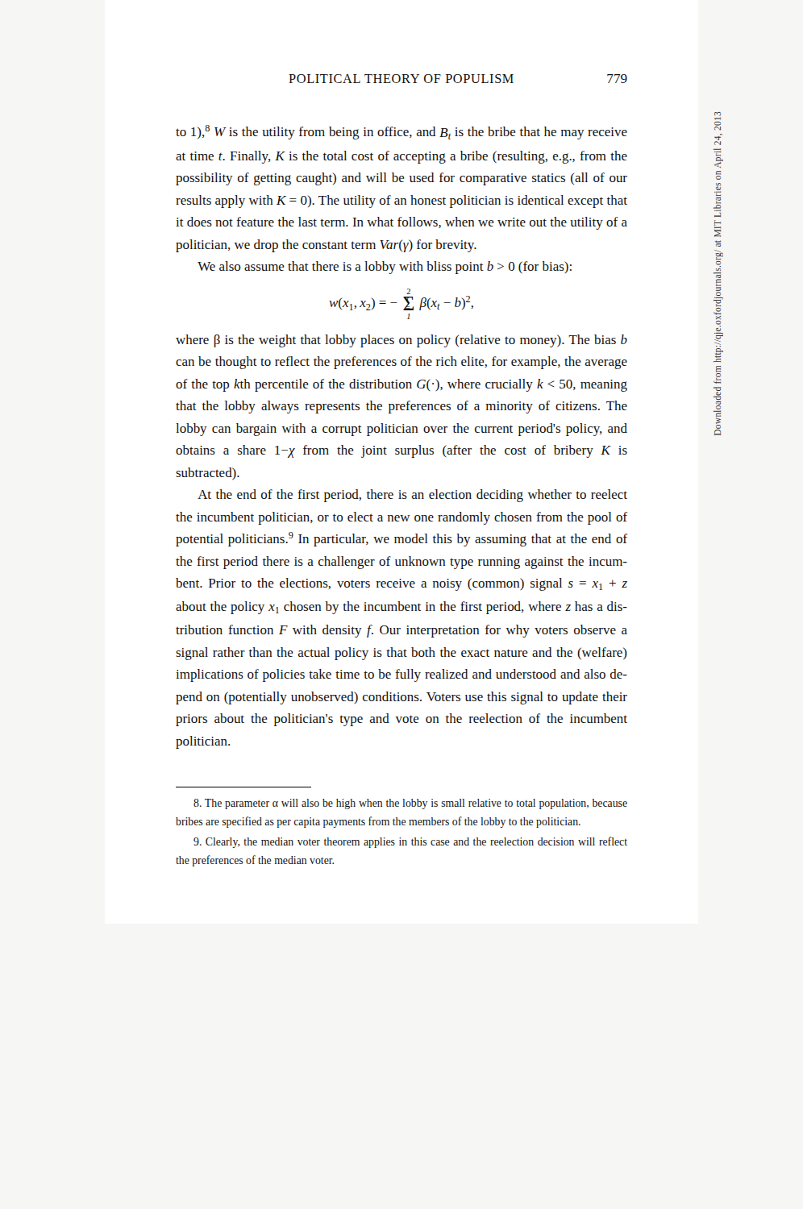POLITICAL THEORY OF POPULISM 779
Downloaded from http://qje.oxfordjournals.org/ at MIT Libraries on April 24, 2013
to 1),8 W is the utility from being in office, and Bt is the bribe that he may receive at time t. Finally, K is the total cost of accepting a bribe (resulting, e.g., from the possibility of getting caught) and will be used for comparative statics (all of our results apply with K = 0). The utility of an honest politician is identical except that it does not feature the last term. In what follows, when we write out the utility of a politician, we drop the constant term Var(γ) for brevity.
We also assume that there is a lobby with bliss point b > 0 (for bias):
w(x1, x2) = − 2 Σ t = 1 β(xt − b)2,
where β is the weight that lobby places on policy (relative to money). The bias b can be thought to reflect the preferences of the rich elite, for example, the average of the top kth percentile of the distribution G(·), where crucially k < 50, meaning that the lobby always represents the preferences of a minority of citizens. The lobby can bargain with a corrupt politician over the current period's policy, and obtains a share 1−χ from the joint surplus (after the cost of bribery K is subtracted).
At the end of the first period, there is an election deciding whether to reelect the incumbent politician, or to elect a new one randomly chosen from the pool of potential politicians.9 In particular, we model this by assuming that at the end of the first period there is a challenger of unknown type running against the incumbent. Prior to the elections, voters receive a noisy (common) signal s = x1 + z about the policy x1 chosen by the incumbent in the first period, where z has a distribution function F with density f. Our interpretation for why voters observe a signal rather than the actual policy is that both the exact nature and the (welfare) implications of policies take time to be fully realized and understood and also depend on (potentially unobserved) conditions. Voters use this signal to update their priors about the politician's type and vote on the reelection of the incumbent politician.
8. The parameter α will also be high when the lobby is small relative to total population, because bribes are specified as per capita payments from the members of the lobby to the politician.
9. Clearly, the median voter theorem applies in this case and the reelection decision will reflect the preferences of the median voter.